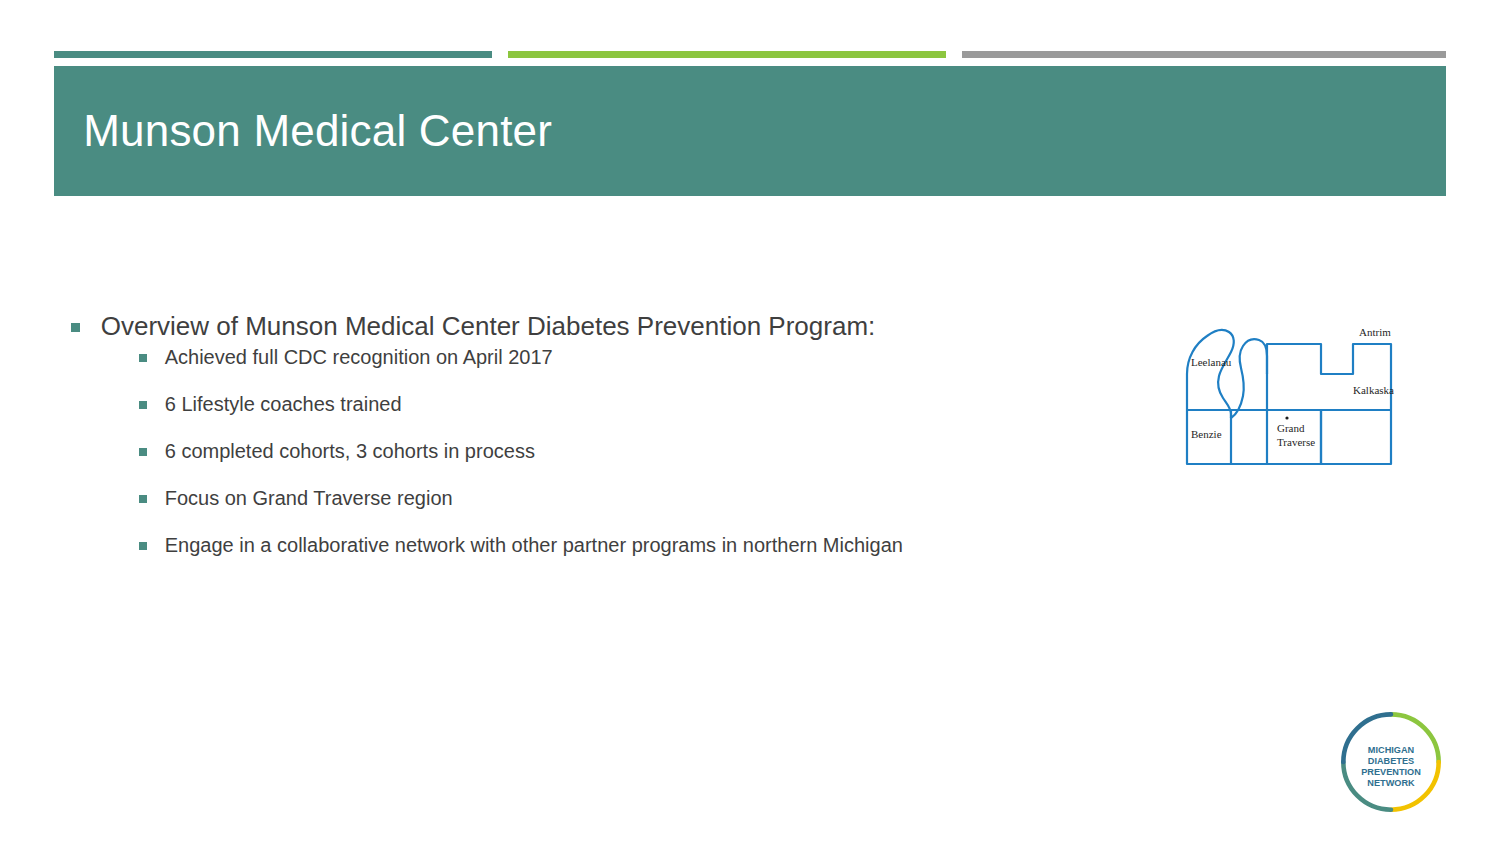Munson Medical Center
Overview of Munson Medical Center Diabetes Prevention Program:
Achieved full CDC recognition on April 2017
6 Lifestyle coaches trained
6 completed cohorts, 3 cohorts in process
Focus on Grand Traverse region
Engage in a collaborative network with other partner programs in northern Michigan
Leelanau Benzie Grand Traverse Antrim Kalkaska
MICHIGAN DIABETES PREVENTION NETWORK